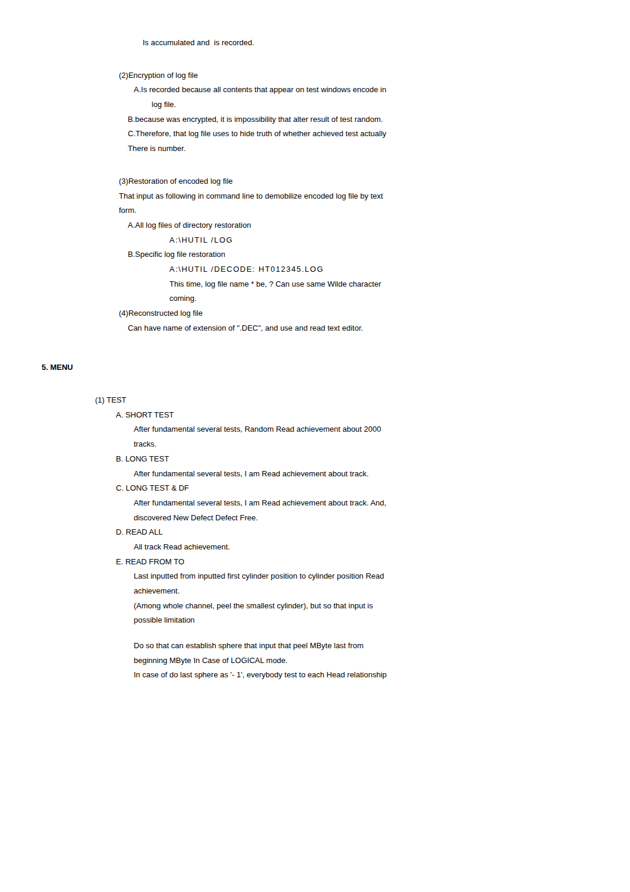Is accumulated and is recorded.
(2)Encryption of log file
A.Is recorded because all contents that appear on test windows encode in
log file.
B.because was encrypted, it is impossibility that alter result of test random.
C.Therefore, that log file uses to hide truth of whether achieved test actually
There is number.
(3)Restoration of encoded log file
That input as following in command line to demobilize encoded log file by text
form.
A.All log files of directory restoration
A:\HUTIL /LOG
B.Specific log file restoration
A:\HUTIL /DECODE: HT012345.LOG
This time, log file name * be, ? Can use same Wilde character
coming.
(4)Reconstructed log file
Can have name of extension of ".DEC", and use and read text editor.
5. MENU
(1) TEST
A. SHORT TEST
After fundamental several tests, Random Read achievement about 2000
tracks.
B. LONG TEST
After fundamental several tests, I am Read achievement about track.
C. LONG TEST & DF
After fundamental several tests, I am Read achievement about track. And,
discovered New Defect Defect Free.
D. READ ALL
All track Read achievement.
E. READ FROM TO
Last inputted from inputted first cylinder position to cylinder position Read
achievement.
(Among whole channel, peel the smallest cylinder), but so that input is
possible limitation
Do so that can establish sphere that input that peel MByte last from
beginning MByte In Case of LOGICAL mode.
In case of do last sphere as '- 1', everybody test to each Head relationship